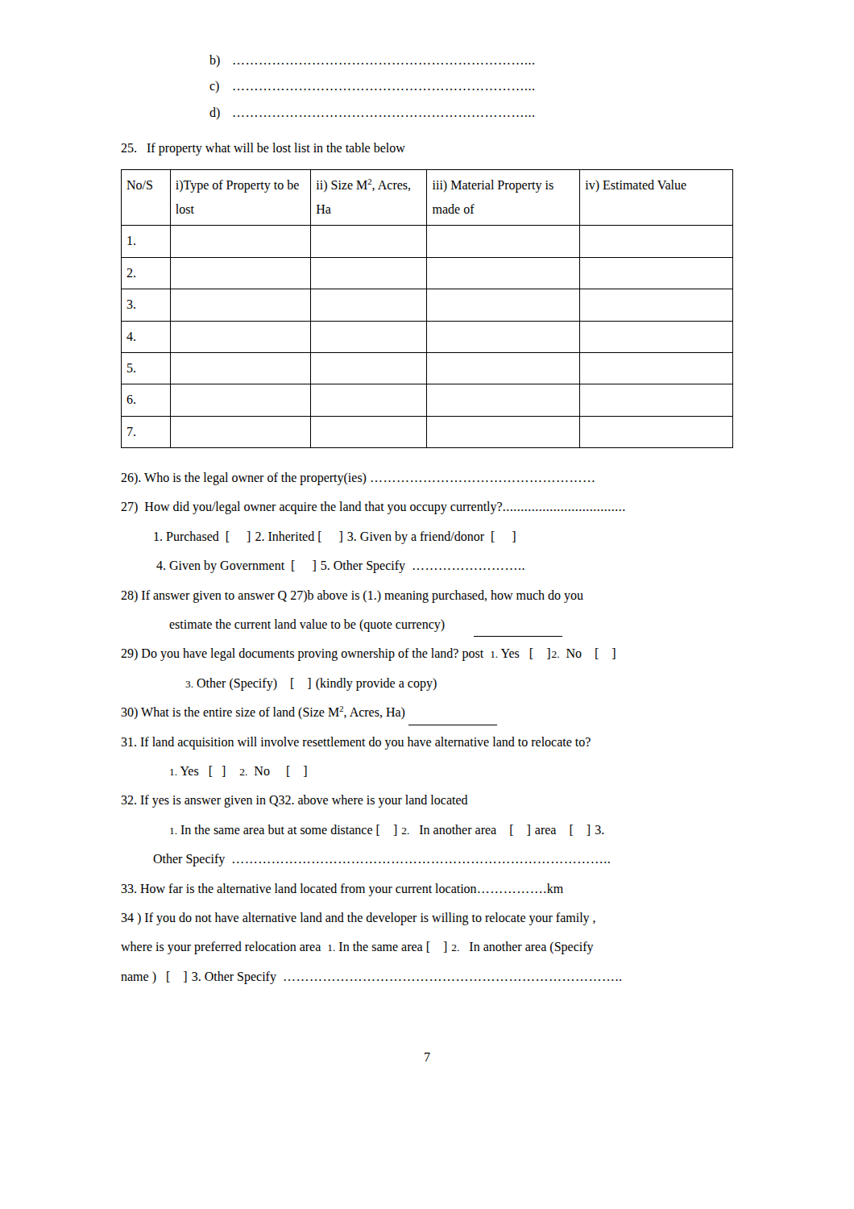b)…………………………………………………………...
c)…………………………………………………………...
d)…………………………………………………………...
25. If property what will be lost list in the table below
| No/S | i)Type of Property to be lost | ii) Size M 2 , Acres, Ha | iii) Material Property is made of | iv) Estimated Value |
| --- | --- | --- | --- | --- |
| 1. | | | | |
| 2. | | | | |
| 3. | | | | |
| 4. | | | | |
| 5. | | | | |
| 6. | | | | |
| 7. | | | | |
26). Who is the legal owner of the property(ies) ……………………………………………
27) How did you/legal owner acquire the land that you occupy currently?..................................
1. Purchased [ ] 2. Inherited [ ] 3. Given by a friend/donor [ ]
4. Given by Government [ ] 5. Other Specify ……………………..
28) If answer given to answer Q 27)b above is (1.) meaning purchased, how much do you
estimate the current land value to be (quote currency)
29) Do you have legal documents proving ownership of the land? post 1. Yes [ ] 2. No [ ]
3. Other (Specify) [ ] (kindly provide a copy)
30) What is the entire size of land (Size M2, Acres, Ha)
31. If land acquisition will involve resettlement do you have alternative land to relocate to?
1. Yes [ ] 2. No [ ]
32. If yes is answer given in Q32. above where is your land located
1. In the same area but at some distance [ ] 2. In another area [ ] area [ ] 3.
Other Specify …………………………………………………………………………..
33. How far is the alternative land located from your current location……………. km
34 ) If you do not have alternative land and the developer is willing to relocate your family ,
where is your preferred relocation area 1. In the same area [ ] 2. In another area (Specify
name ) [ ] 3. Other Specify …………………………………………………………………..
7